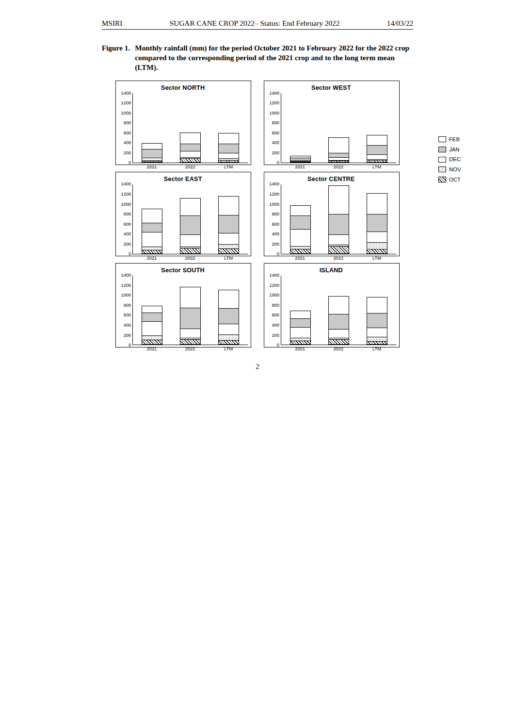MSIRI
SUGAR CANE CROP 2022– Status: End February 2022
14/03/22
Figure 1.
Monthly rainfall (mm) for the period October 2021 to February 2022 for the 2022 crop compared to the corresponding period of the 2021 crop and to the long term mean (LTM).
Sector NORTH
1400 1200 1000 800 600 400 200 0
20212022 LTM
Sector WEST
1400 1200 1000 800 600 400 200 0
20212022 LTM
FEB
JAN
DEC
NOV
OCT
Sector EAST
1400 1200 1000 800 600 400 200 0
20212022 LTM
Sector CENTRE
1400 1200 1000 800 600 400 200 0
20212022 LTM
Sector SOUTH
1400 1200 1000 800 600 400 200 0
20212022 LTM
ISLAND
1400 1200 1000 800 600 400 200 0
20212022 LTM
2